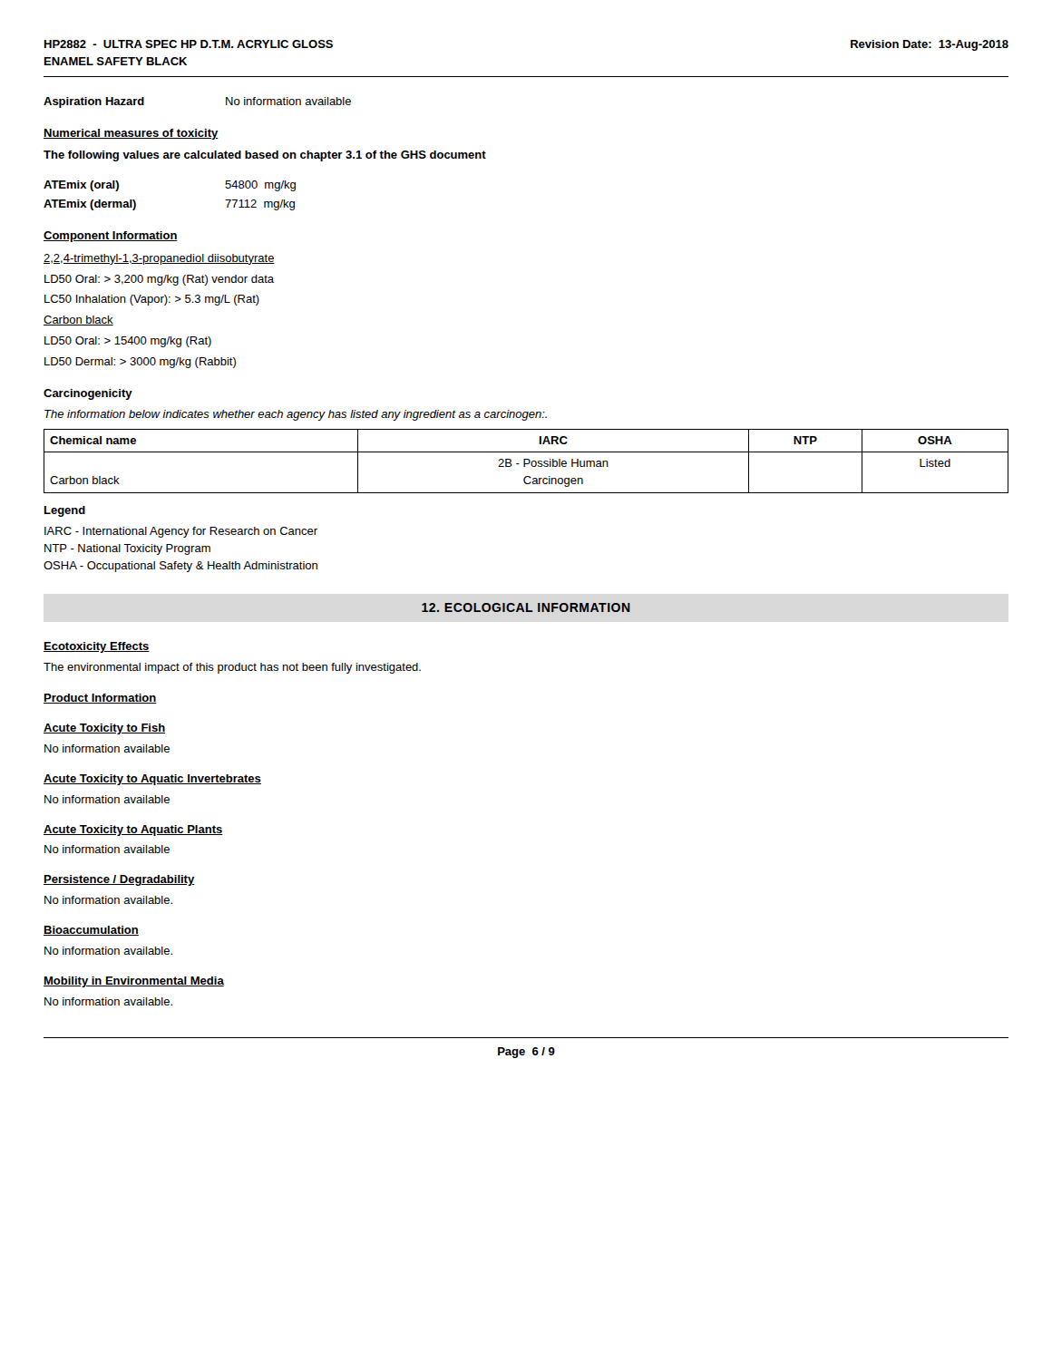HP2882 - ULTRA SPEC HP D.T.M. ACRYLIC GLOSS
ENAMEL SAFETY BLACK
Revision Date: 13-Aug-2018
Aspiration Hazard
No information available
Numerical measures of toxicity
The following values are calculated based on chapter 3.1 of the GHS document
ATEmix (oral)
54800 mg/kg
ATEmix (dermal)
77112 mg/kg
Component Information
2,2,4-trimethyl-1,3-propanediol diisobutyrate
LD50 Oral: > 3,200 mg/kg (Rat) vendor data
LC50 Inhalation (Vapor): > 5.3 mg/L (Rat)
Carbon black
LD50 Oral: > 15400 mg/kg (Rat)
LD50 Dermal: > 3000 mg/kg (Rabbit)
Carcinogenicity
The information below indicates whether each agency has listed any ingredient as a carcinogen:.
| Chemical name | IARC | NTP | OSHA |
| --- | --- | --- | --- |
| Carbon black | 2B - Possible Human Carcinogen | | Listed |
Legend
IARC - International Agency for Research on Cancer
NTP - National Toxicity Program
OSHA - Occupational Safety & Health Administration
12. ECOLOGICAL INFORMATION
Ecotoxicity Effects
The environmental impact of this product has not been fully investigated.
Product Information
Acute Toxicity to Fish
No information available
Acute Toxicity to Aquatic Invertebrates
No information available
Acute Toxicity to Aquatic Plants
No information available
Persistence / Degradability
No information available.
Bioaccumulation
No information available.
Mobility in Environmental Media
No information available.
Page 6 / 9